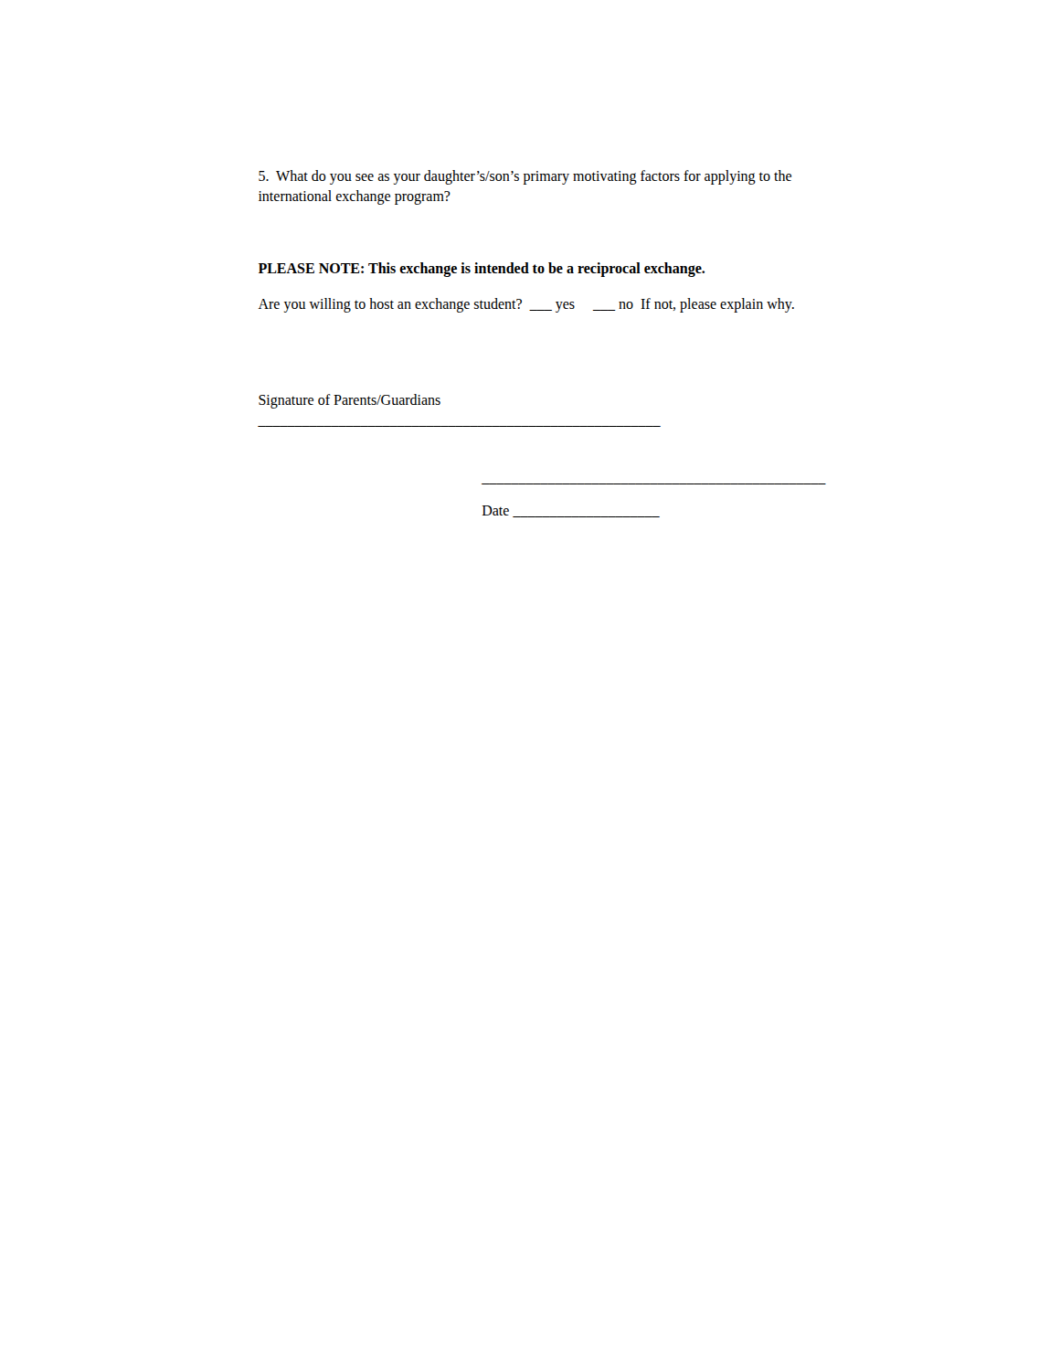5. What do you see as your daughter’s/son’s primary motivating factors for applying to the international exchange program?
PLEASE NOTE: This exchange is intended to be a reciprocal exchange.
Are you willing to host an exchange student? ___ yes ___ no If not, please explain why.
Signature of Parents/Guardians _______________________________________________________
_______________________________________________
Date ____________________